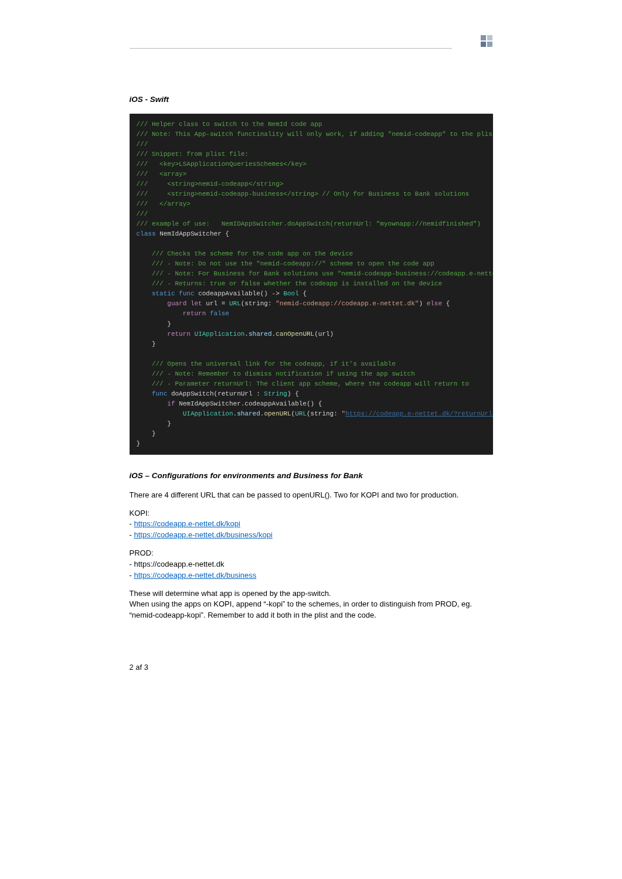iOS - Swift
/// Helper class to switch to the NemId code app
/// Note: This App-switch functinality will only work, if adding "nemid-codeapp" to the plist file using key: LSApplicationQueriesSchemes
///
/// Snippet: from plist file:
///   <key>LSApplicationQueriesSchemes</key>
///   <array>
///     <string>nemid-codeapp</string>
///     <string>nemid-codeapp-business</string> // Only for Business to Bank solutions
///   </array>
///
/// example of use:   NemIDAppSwitcher.doAppSwitch(returnUrl: "myownapp://nemidfinished")
class NemIdAppSwitcher {

    /// Checks the scheme for the code app on the device
    /// - Note: Do not use the "nemid-codeapp://" scheme to open the code app
    /// - Note: For Business for Bank solutions use "nemid-codeapp-business://codeapp.e-nettet.dk"
    /// - Returns: true or false whether the codeapp is installed on the device
    static func codeappAvailable() -> Bool {
        guard let url = URL(string: "nemid-codeapp://codeapp.e-nettet.dk") else {
            return false
        }
        return UIApplication. shared. canOpenURL(url)
    }

    /// Opens the universal link for the codeapp, if it's available
    /// - Note: Remember to dismiss notification if using the app switch
    /// - Parameter returnUrl: The client app scheme, where the codeapp will return to
    func doAppSwitch(returnUrl : String) {
        if NemIdAppSwitcher.codeappAvailable() {
            UIApplication. shared. openURL(URL(string: "https://codeapp.e-nettet.dk/?returnUrl=\(returnUrl)")!)
        }
    }
}
iOS – Configurations for environments and Business for Bank
There are 4 different URL that can be passed to openURL(). Two for KOPI and two for production.
KOPI:
- https://codeapp.e-nettet.dk/kopi
- https://codeapp.e-nettet.dk/business/kopi
PROD:
- https://codeapp.e-nettet.dk
- https://codeapp.e-nettet.dk/business
These will determine what app is opened by the app-switch.
When using the apps on KOPI, append “-kopi” to the schemes, in order to distinguish from PROD, eg. “nemid-codeapp-kopi”. Remember to add it both in the plist and the code.
2 af 3